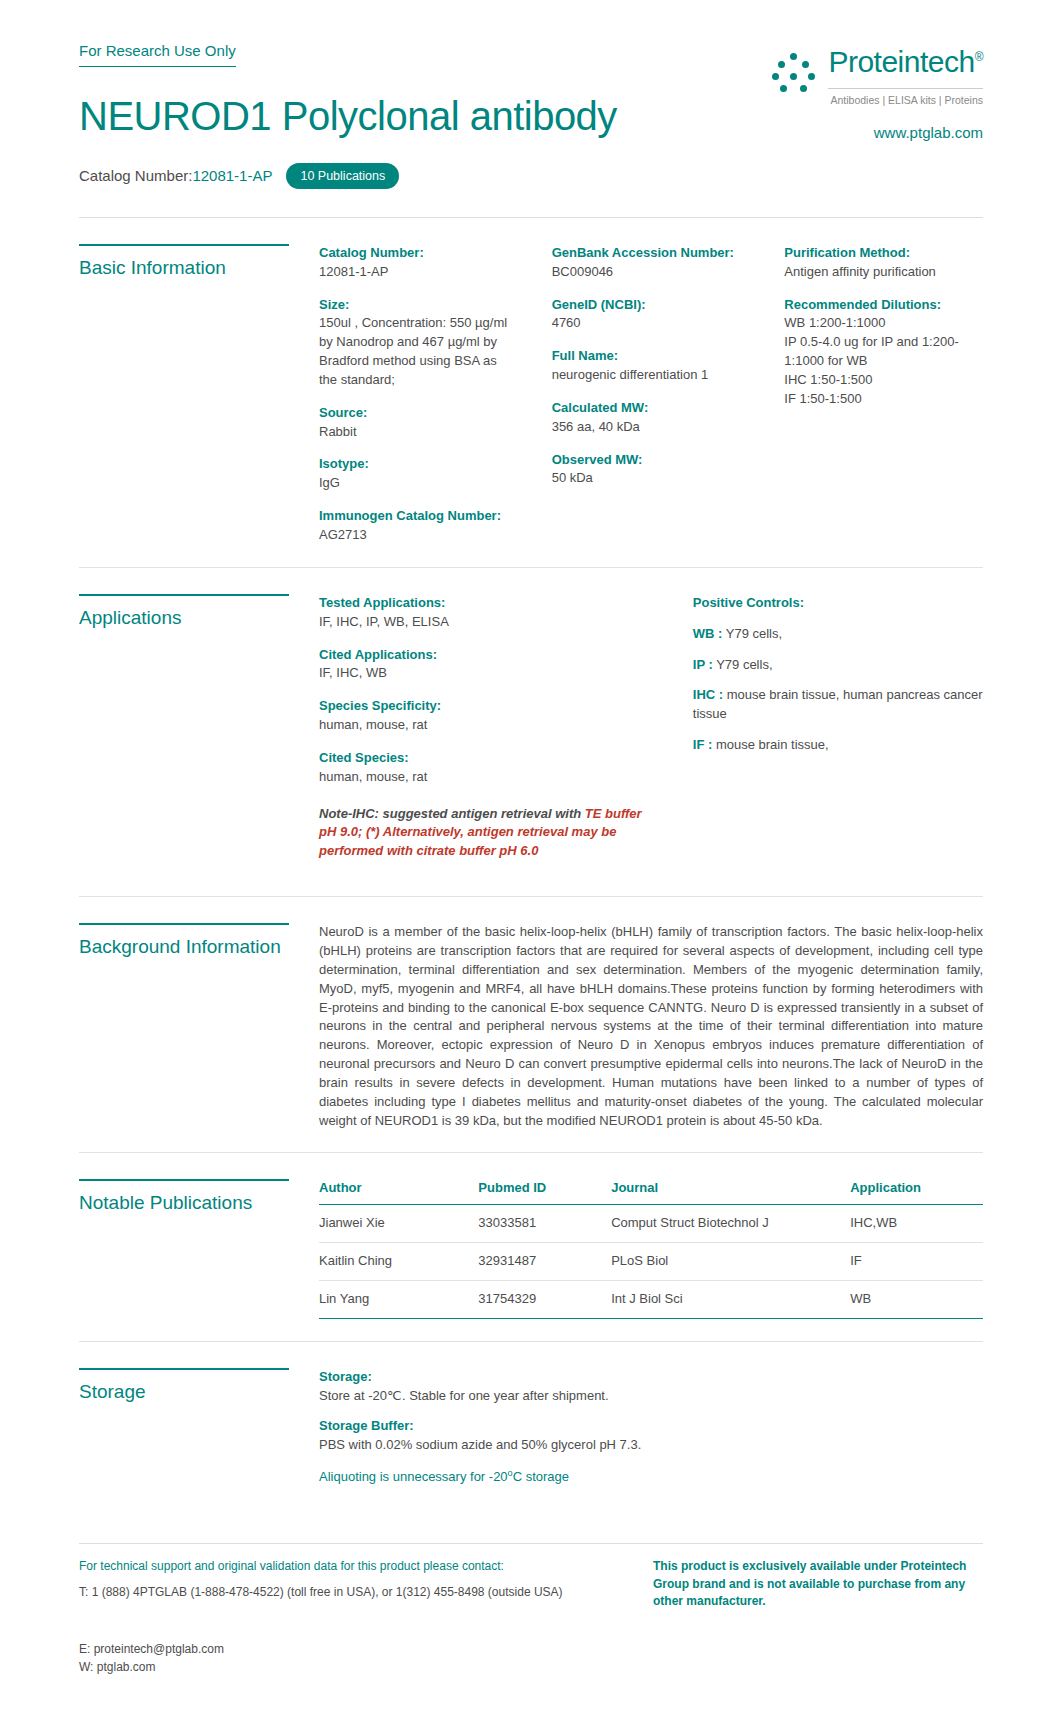For Research Use Only
NEUROD1 Polyclonal antibody
Catalog Number:12081-1-AP 10 Publications
Proteintech®
Antibodies | ELISA kits | Proteins
www.ptglab.com
Basic Information
Catalog Number: 12081-1-AP
Size: 150ul , Concentration: 550 µg/ml by Nanodrop and 467 µg/ml by Bradford method using BSA as the standard;
Source: Rabbit
Isotype: IgG
Immunogen Catalog Number: AG2713
GenBank Accession Number: BC009046
GeneID (NCBI): 4760
Full Name: neurogenic differentiation 1
Calculated MW: 356 aa, 40 kDa
Observed MW: 50 kDa
Purification Method: Antigen affinity purification
Recommended Dilutions: WB 1:200-1:1000 IP 0.5-4.0 ug for IP and 1:200-1:1000 for WB IHC 1:50-1:500 IF 1:50-1:500
Applications
Tested Applications: IF, IHC, IP, WB, ELISA
Cited Applications: IF, IHC, WB
Species Specificity: human, mouse, rat
Cited Species: human, mouse, rat
Note-IHC: suggested antigen retrieval with TE buffer pH 9.0; (*) Alternatively, antigen retrieval may be performed with citrate buffer pH 6.0
Positive Controls:
WB : Y79 cells,
IP : Y79 cells,
IHC : mouse brain tissue, human pancreas cancer tissue
IF : mouse brain tissue,
Background Information
NeuroD is a member of the basic helix-loop-helix (bHLH) family of transcription factors. The basic helix-loop-helix (bHLH) proteins are transcription factors that are required for several aspects of development, including cell type determination, terminal differentiation and sex determination. Members of the myogenic determination family, MyoD, myf5, myogenin and MRF4, all have bHLH domains.These proteins function by forming heterodimers with E-proteins and binding to the canonical E-box sequence CANNTG. Neuro D is expressed transiently in a subset of neurons in the central and peripheral nervous systems at the time of their terminal differentiation into mature neurons. Moreover, ectopic expression of Neuro D in Xenopus embryos induces premature differentiation of neuronal precursors and Neuro D can convert presumptive epidermal cells into neurons.The lack of NeuroD in the brain results in severe defects in development. Human mutations have been linked to a number of types of diabetes including type I diabetes mellitus and maturity-onset diabetes of the young. The calculated molecular weight of NEUROD1 is 39 kDa, but the modified NEUROD1 protein is about 45-50 kDa.
Notable Publications
| Author | Pubmed ID | Journal | Application |
| --- | --- | --- | --- |
| Jianwei Xie | 33033581 | Comput Struct Biotechnol J | IHC,WB |
| Kaitlin Ching | 32931487 | PLoS Biol | IF |
| Lin Yang | 31754329 | Int J Biol Sci | WB |
Storage
Storage: Store at -20℃. Stable for one year after shipment.
Storage Buffer: PBS with 0.02% sodium azide and 50% glycerol pH 7.3.
Aliquoting is unnecessary for -20oC storage
For technical support and original validation data for this product please contact:
T: 1 (888) 4PTGLAB (1-888-478-4522) (toll free in USA), or 1(312) 455-8498 (outside USA)
E: proteintech@ptglab.com
W: ptglab.com
This product is exclusively available under Proteintech Group brand and is not available to purchase from any other manufacturer.